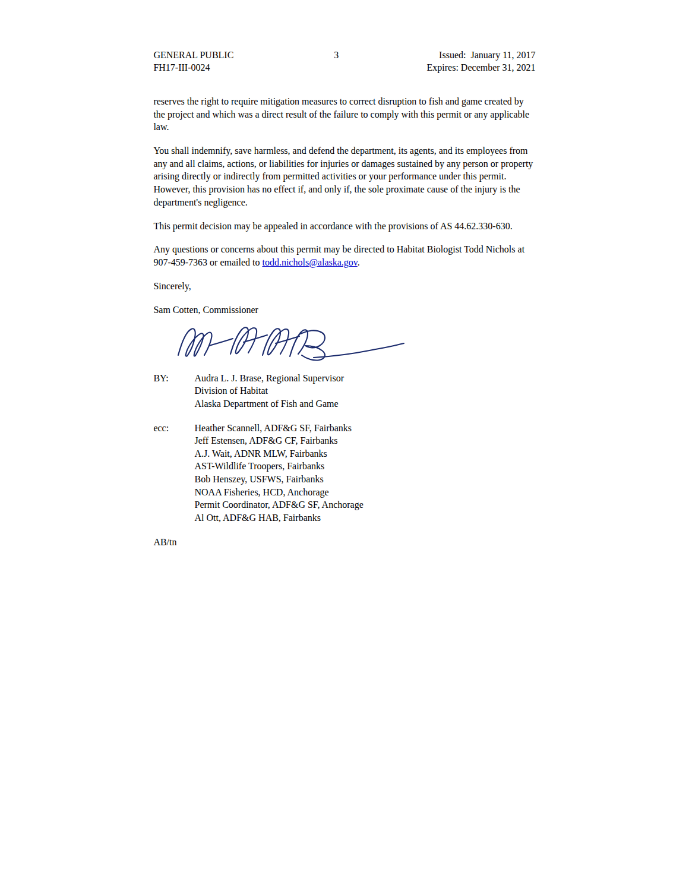GENERAL PUBLIC
3
Issued: January 11, 2017
FH17-III-0024
Expires: December 31, 2021
reserves the right to require mitigation measures to correct disruption to fish and game created by the project and which was a direct result of the failure to comply with this permit or any applicable law.
You shall indemnify, save harmless, and defend the department, its agents, and its employees from any and all claims, actions, or liabilities for injuries or damages sustained by any person or property arising directly or indirectly from permitted activities or your performance under this permit. However, this provision has no effect if, and only if, the sole proximate cause of the injury is the department's negligence.
This permit decision may be appealed in accordance with the provisions of AS 44.62.330-630.
Any questions or concerns about this permit may be directed to Habitat Biologist Todd Nichols at 907-459-7363 or emailed to todd.nichols@alaska.gov.
Sincerely,
Sam Cotten, Commissioner
| BY: | Audra L. J. Brase, Regional Supervisor Division of Habitat Alaska Department of Fish and Game |
| ecc: | Heather Scannell, ADF&G SF, Fairbanks Jeff Estensen, ADF&G CF, Fairbanks A.J. Wait, ADNR MLW, Fairbanks AST-Wildlife Troopers, Fairbanks Bob Henszey, USFWS, Fairbanks NOAA Fisheries, HCD, Anchorage Permit Coordinator, ADF&G SF, Anchorage Al Ott, ADF&G HAB, Fairbanks |
AB/tn